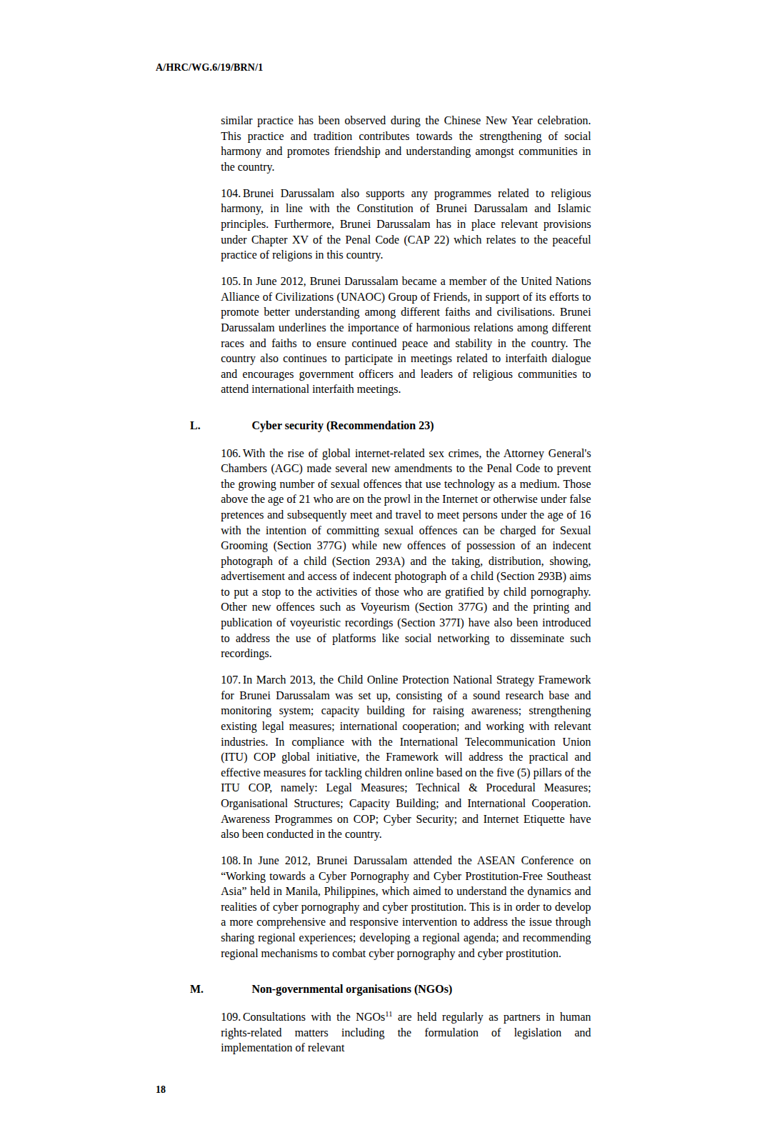A/HRC/WG.6/19/BRN/1
similar practice has been observed during the Chinese New Year celebration. This practice and tradition contributes towards the strengthening of social harmony and promotes friendship and understanding amongst communities in the country.
104. Brunei Darussalam also supports any programmes related to religious harmony, in line with the Constitution of Brunei Darussalam and Islamic principles. Furthermore, Brunei Darussalam has in place relevant provisions under Chapter XV of the Penal Code (CAP 22) which relates to the peaceful practice of religions in this country.
105. In June 2012, Brunei Darussalam became a member of the United Nations Alliance of Civilizations (UNAOC) Group of Friends, in support of its efforts to promote better understanding among different faiths and civilisations. Brunei Darussalam underlines the importance of harmonious relations among different races and faiths to ensure continued peace and stability in the country. The country also continues to participate in meetings related to interfaith dialogue and encourages government officers and leaders of religious communities to attend international interfaith meetings.
L. Cyber security (Recommendation 23)
106. With the rise of global internet-related sex crimes, the Attorney General's Chambers (AGC) made several new amendments to the Penal Code to prevent the growing number of sexual offences that use technology as a medium. Those above the age of 21 who are on the prowl in the Internet or otherwise under false pretences and subsequently meet and travel to meet persons under the age of 16 with the intention of committing sexual offences can be charged for Sexual Grooming (Section 377G) while new offences of possession of an indecent photograph of a child (Section 293A) and the taking, distribution, showing, advertisement and access of indecent photograph of a child (Section 293B) aims to put a stop to the activities of those who are gratified by child pornography. Other new offences such as Voyeurism (Section 377G) and the printing and publication of voyeuristic recordings (Section 377I) have also been introduced to address the use of platforms like social networking to disseminate such recordings.
107. In March 2013, the Child Online Protection National Strategy Framework for Brunei Darussalam was set up, consisting of a sound research base and monitoring system; capacity building for raising awareness; strengthening existing legal measures; international cooperation; and working with relevant industries. In compliance with the International Telecommunication Union (ITU) COP global initiative, the Framework will address the practical and effective measures for tackling children online based on the five (5) pillars of the ITU COP, namely: Legal Measures; Technical & Procedural Measures; Organisational Structures; Capacity Building; and International Cooperation. Awareness Programmes on COP; Cyber Security; and Internet Etiquette have also been conducted in the country.
108. In June 2012, Brunei Darussalam attended the ASEAN Conference on “Working towards a Cyber Pornography and Cyber Prostitution-Free Southeast Asia” held in Manila, Philippines, which aimed to understand the dynamics and realities of cyber pornography and cyber prostitution. This is in order to develop a more comprehensive and responsive intervention to address the issue through sharing regional experiences; developing a regional agenda; and recommending regional mechanisms to combat cyber pornography and cyber prostitution.
M. Non-governmental organisations (NGOs)
109. Consultations with the NGOs11 are held regularly as partners in human rights-related matters including the formulation of legislation and implementation of relevant
18